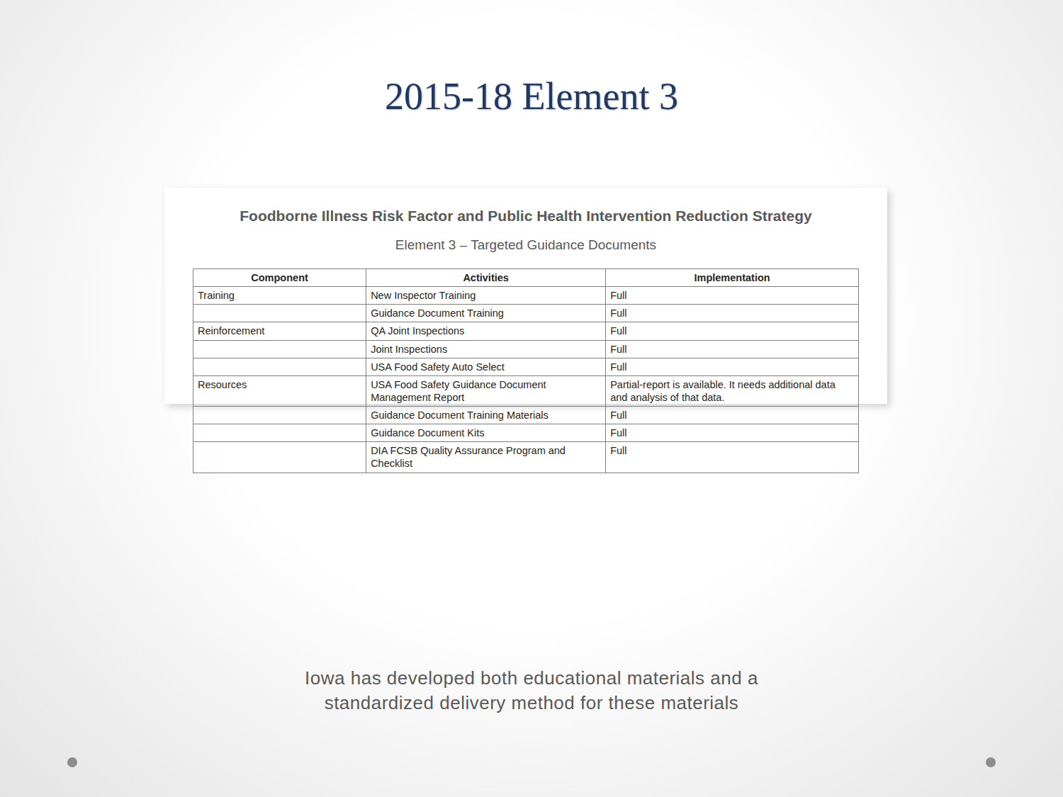2015-18 Element 3
Foodborne Illness Risk Factor and Public Health Intervention Reduction Strategy
Element 3 – Targeted Guidance Documents
| Component | Activities | Implementation |
| --- | --- | --- |
| Training | New Inspector Training | Full |
| | Guidance Document Training | Full |
| Reinforcement | QA Joint Inspections | Full |
| | Joint Inspections | Full |
| | USA Food Safety Auto Select | Full |
| Resources | USA Food Safety Guidance Document Management Report | Partial-report is available. It needs additional data and analysis of that data. |
| | Guidance Document Training Materials | Full |
| | Guidance Document Kits | Full |
| | DIA FCSB Quality Assurance Program and Checklist | Full |
Iowa has developed both educational materials and a
standardized delivery method for these materials